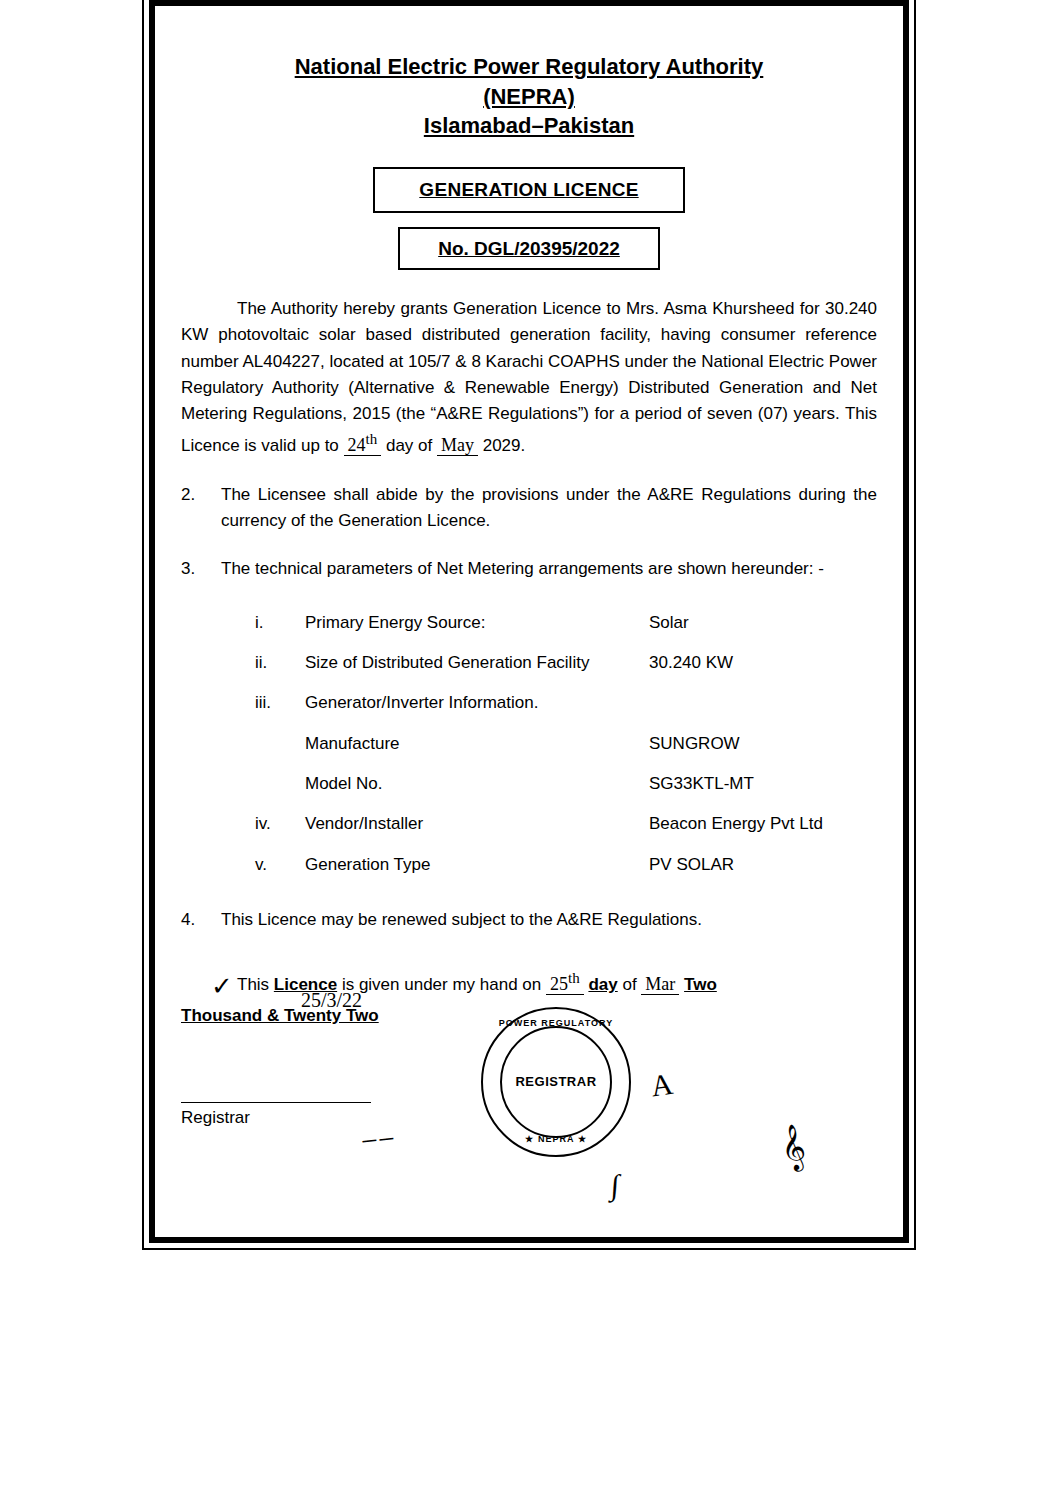National Electric Power Regulatory Authority
(NEPRA)
Islamabad–Pakistan
GENERATION LICENCE
No. DGL/20395/2022
The Authority hereby grants Generation Licence to Mrs. Asma Khursheed for 30.240 KW photovoltaic solar based distributed generation facility, having consumer reference number AL404227, located at 105/7 & 8 Karachi COAPHS under the National Electric Power Regulatory Authority (Alternative & Renewable Energy) Distributed Generation and Net Metering Regulations, 2015 (the “A&RE Regulations”) for a period of seven (07) years. This Licence is valid up to 24th day of May 2029.
2.
The Licensee shall abide by the provisions under the A&RE Regulations during the currency of the Generation Licence.
3.
The technical parameters of Net Metering arrangements are shown hereunder: -
| i. | Primary Energy Source: | Solar |
| ii. | Size of Distributed Generation Facility | 30.240 KW |
| iii. | Generator/Inverter Information. | |
| | Manufacture | SUNGROW |
| | Model No. | SG33KTL-MT |
| iv. | Vendor/Installer | Beacon Energy Pvt Ltd |
| v. | Generation Type | PV SOLAR |
4.
This Licence may be renewed subject to the A&RE Regulations.
This Licence is given under my hand on 25th day of Mar Two
Thousand & Twenty Two
✓
25/3/22
Registrar
POWER REGULATORY
REGISTRAR
★ NEPRA ★
−−
A
𝄞
∫